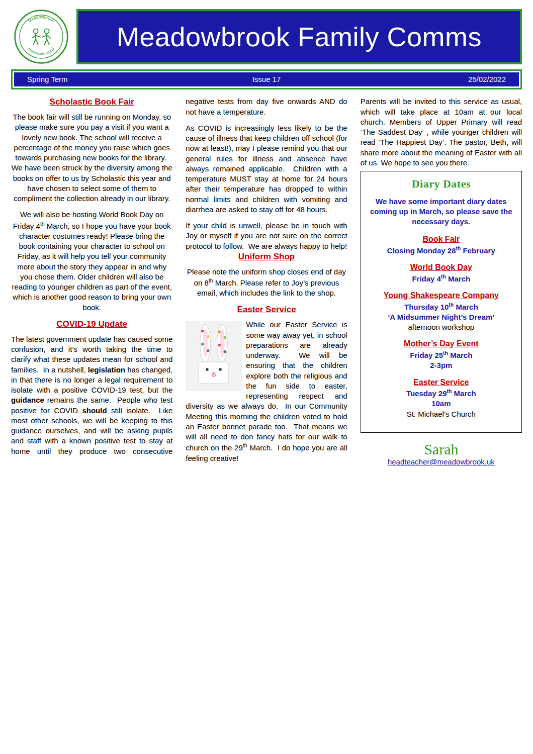Meadowbrook Montessori School
Meadowbrook Family Comms
Spring Term Issue 17 25/02/2022
Scholastic Book Fair
The book fair will still be running on Monday, so please make sure you pay a visit if you want a lovely new book. The school will receive a percentage of the money you raise which goes towards purchasing new books for the library. We have been struck by the diversity among the books on offer to us by Scholastic this year and have chosen to select some of them to compliment the collection already in our library.
We will also be hosting World Book Day on Friday 4th March, so I hope you have your book character costumes ready! Please bring the book containing your character to school on Friday, as it will help you tell your community more about the story they appear in and why you chose them. Older children will also be reading to younger children as part of the event, which is another good reason to bring your own book.
COVID-19 Update
The latest government update has caused some confusion, and it’s worth taking the time to clarify what these updates mean for school and families. In a nutshell, legislation has changed, in that there is no longer a legal requirement to isolate with a positive COVID-19 test, but the guidance remains the same. People who test positive for COVID should still isolate. Like most other schools, we will be keeping to this guidance ourselves, and will be asking pupils and staff with a known positive test to stay at home until they produce two consecutive negative tests from day five onwards AND do not have a temperature.
As COVID is increasingly less likely to be the cause of illness that keep children off school (for now at least!), may I please remind you that our general rules for illness and absence have always remained applicable. Children with a temperature MUST stay at home for 24 hours after their temperature has dropped to within normal limits and children with vomiting and diarrhea are asked to stay off for 48 hours.
If your child is unwell, please be in touch with Joy or myself if you are not sure on the correct protocol to follow. We are always happy to help!
Uniform Shop
Please note the uniform shop closes end of day on 8th March. Please refer to Joy’s previous email, which includes the link to the shop.
Easter Service
While our Easter Service is some way away yet, in school preparations are already underway. We will be ensuring that the children explore both the religious and the fun side to easter, representing respect and diversity as we always do. In our Community Meeting this morning the children voted to hold an Easter bonnet parade too. That means we will all need to don fancy hats for our walk to church on the 29th March. I do hope you are all feeling creative!
Parents will be invited to this service as usual, which will take place at 10am at our local church. Members of Upper Primary will read ‘The Saddest Day’ , while younger children will read ‘The Happiest Day’. The pastor, Beth, will share more about the meaning of Easter with all of us. We hope to see you there.
Diary Dates
We have some important diary dates coming up in March, so please save the necessary days.
Book Fair Closing Monday 28th February
World Book Day Friday 4th March
Young Shakespeare Company Thursday 10th March ‘A Midsummer Night’s Dream’ afternoon workshop
Mother’s Day Event Friday 25th March 2-3pm
Easter Service Tuesday 29th March 10am St. Michael’s Church
Sarah
headteacher@meadowbrook.uk